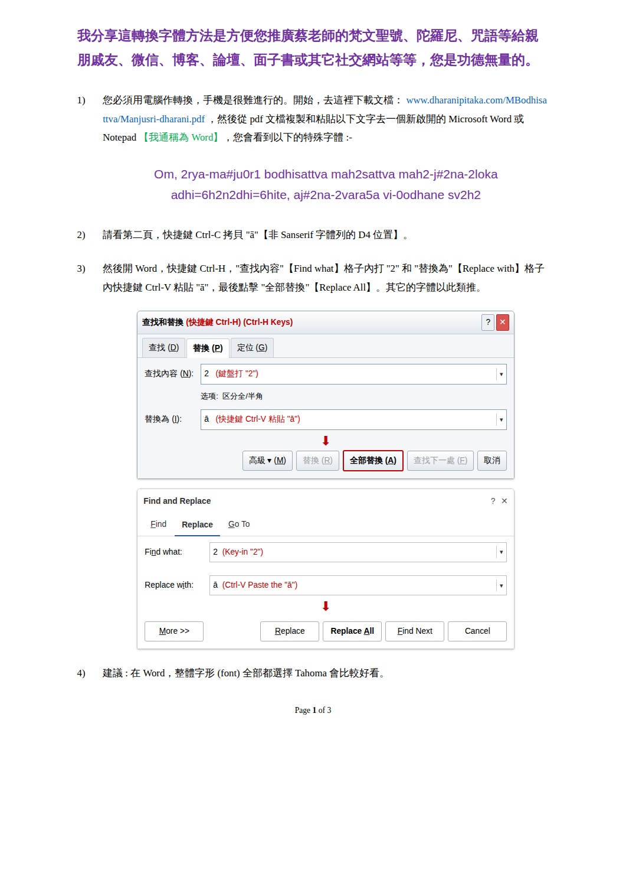我分享這轉換字體方法是方便您推廣蔡老師的梵文聖號、陀羅尼、咒語等給親朋戚友、微信、博客、論壇、面子書或其它社交網站等等，您是功德無量的。
您必須用電腦作轉換，手機是很難進行的。開始，去這裡下載文檔： www.dharanipitaka.com/MBodhisattva/Manjusri-dharani.pdf ，然後從 pdf 文檔複製和粘貼以下文字去一個新啟開的 Microsoft Word 或 Notepad 【我通稱為 Word】，您會看到以下的特殊字體 :-
Om, 2rya-ma#ju0r1 bodhisattva mah2sattva mah2-j#2na-2loka
adhi=6h2n2dhi=6hite, aj#2na-2vara5a vi-0odhane sv2h2
請看第二頁，快捷鍵 Ctrl-C 拷貝 "ā"【非 Sanserif 字體列的 D4 位置】。
然後開 Word，快捷鍵 Ctrl-H，"查找內容"【Find what】格子內打 "2" 和 "替換為"【Replace with】格子內快捷鍵 Ctrl-V 粘貼 "ā"，最後點擊 "全部替換"【Replace All】。其它的字體以此類推。
查找和替換 (快捷鍵 Ctrl-H) (Ctrl-H Keys)
?✕
查找 (D) 替換 (P) 定位 (G)
查找內容 (N):
2 (鍵盤打 "2")▾
选项: 区分全/半角
替換為 (I):
ā (快捷鍵 Ctrl-V 粘貼 "ā")▾
⬇
高級 ▾ (M) 替換 (R) 全部替換 (A) 查找下一處 (F) 取消
Find and Replace
?✕
Find Replace Go To
Find what:
2 (Key-in "2")▾
Replace with:
ā (Ctrl-V Paste the "ā")▾
⬇
More >>
Replace Replace All Find Next Cancel
建議 : 在 Word，整體字形 (font) 全部都選擇 Tahoma 會比較好看。
Page 1 of 3